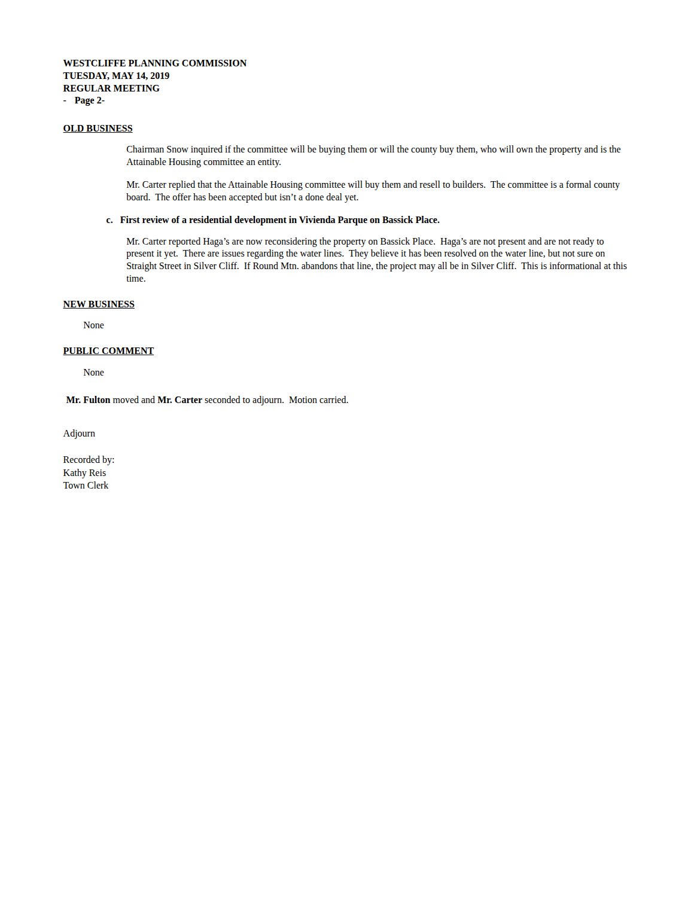WESTCLIFFE PLANNING COMMISSION
TUESDAY, MAY 14, 2019
REGULAR MEETING
-Page 2-
OLD BUSINESS
Chairman Snow inquired if the committee will be buying them or will the county buy them, who will own the property and is the Attainable Housing committee an entity.
Mr. Carter replied that the Attainable Housing committee will buy them and resell to builders. The committee is a formal county board. The offer has been accepted but isn’t a done deal yet.
c. First review of a residential development in Vivienda Parque on Bassick Place.
Mr. Carter reported Haga’s are now reconsidering the property on Bassick Place. Haga’s are not present and are not ready to present it yet. There are issues regarding the water lines. They believe it has been resolved on the water line, but not sure on Straight Street in Silver Cliff. If Round Mtn. abandons that line, the project may all be in Silver Cliff. This is informational at this time.
NEW BUSINESS
None
PUBLIC COMMENT
None
Mr. Fulton moved and Mr. Carter seconded to adjourn. Motion carried.
Adjourn
Recorded by:
Kathy Reis
Town Clerk